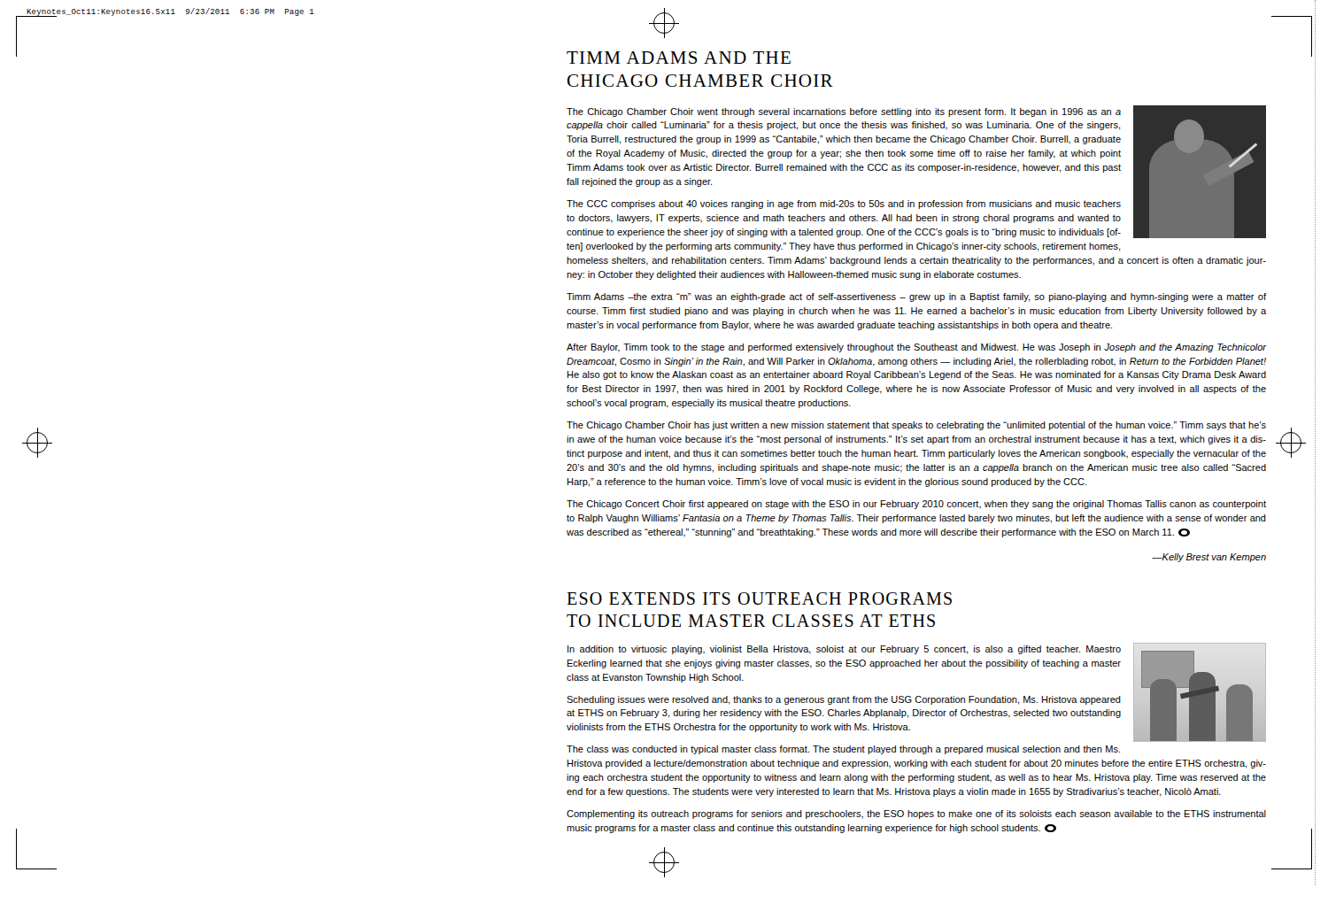Keynotes_Oct11:Keynotes16.5x11 9/23/2011 6:36 PM Page 1
Timm Adams and the
Chicago Chamber Choir
The Chicago Chamber Choir went through several incarnations before settling into its present form. It began in 1996 as an a cappella choir called “Luminaria” for a thesis project, but once the thesis was finished, so was Luminaria. One of the singers, Toria Burrell, restructured the group in 1999 as “Cantabile,” which then became the Chicago Chamber Choir. Burrell, a graduate of the Royal Academy of Music, directed the group for a year; she then took some time off to raise her family, at which point Timm Adams took over as Artistic Director. Burrell remained with the CCC as its composer-in-residence, however, and this past fall rejoined the group as a singer.
The CCC comprises about 40 voices ranging in age from mid-20s to 50s and in profession from musicians and music teachers to doctors, lawyers, IT experts, science and math teachers and others. All had been in strong choral programs and wanted to continue to experience the sheer joy of singing with a talented group. One of the CCC’s goals is to “bring music to individuals [often] overlooked by the performing arts community.” They have thus performed in Chicago’s inner-city schools, retirement homes, homeless shelters, and rehabilitation centers. Timm Adams’ background lends a certain theatricality to the performances, and a concert is often a dramatic journey: in October they delighted their audiences with Halloween-themed music sung in elaborate costumes.
Timm Adams –the extra “m” was an eighth-grade act of self-assertiveness – grew up in a Baptist family, so piano-playing and hymn-singing were a matter of course. Timm first studied piano and was playing in church when he was 11. He earned a bachelor’s in music education from Liberty University followed by a master’s in vocal performance from Baylor, where he was awarded graduate teaching assistantships in both opera and theatre.
After Baylor, Timm took to the stage and performed extensively throughout the Southeast and Midwest. He was Joseph in Joseph and the Amazing Technicolor Dreamcoat, Cosmo in Singin’ in the Rain, and Will Parker in Oklahoma, among others — including Ariel, the rollerblading robot, in Return to the Forbidden Planet! He also got to know the Alaskan coast as an entertainer aboard Royal Caribbean’s Legend of the Seas. He was nominated for a Kansas City Drama Desk Award for Best Director in 1997, then was hired in 2001 by Rockford College, where he is now Associate Professor of Music and very involved in all aspects of the school’s vocal program, especially its musical theatre productions.
The Chicago Chamber Choir has just written a new mission statement that speaks to celebrating the “unlimited potential of the human voice.” Timm says that he’s in awe of the human voice because it’s the “most personal of instruments.” It’s set apart from an orchestral instrument because it has a text, which gives it a distinct purpose and intent, and thus it can sometimes better touch the human heart. Timm particularly loves the American songbook, especially the vernacular of the 20’s and 30’s and the old hymns, including spirituals and shape-note music; the latter is an a cappella branch on the American music tree also called “Sacred Harp,” a reference to the human voice. Timm’s love of vocal music is evident in the glorious sound produced by the CCC.
The Chicago Concert Choir first appeared on stage with the ESO in our February 2010 concert, when they sang the original Thomas Tallis canon as counterpoint to Ralph Vaughn Williams’ Fantasia on a Theme by Thomas Tallis. Their performance lasted barely two minutes, but left the audience with a sense of wonder and was described as “ethereal,” “stunning” and “breathtaking.” These words and more will describe their performance with the ESO on March 11.
—Kelly Brest van Kempen
ESO Extends Its Outreach Programs
to Include Master Classes at ETHS
In addition to virtuosic playing, violinist Bella Hristova, soloist at our February 5 concert, is also a gifted teacher. Maestro Eckerling learned that she enjoys giving master classes, so the ESO approached her about the possibility of teaching a master class at Evanston Township High School.
Scheduling issues were resolved and, thanks to a generous grant from the USG Corporation Foundation, Ms. Hristova appeared at ETHS on February 3, during her residency with the ESO. Charles Abplanalp, Director of Orchestras, selected two outstanding violinists from the ETHS Orchestra for the opportunity to work with Ms. Hristova.
The class was conducted in typical master class format. The student played through a prepared musical selection and then Ms. Hristova provided a lecture/demonstration about technique and expression, working with each student for about 20 minutes before the entire ETHS orchestra, giving each orchestra student the opportunity to witness and learn along with the performing student, as well as to hear Ms. Hristova play. Time was reserved at the end for a few questions. The students were very interested to learn that Ms. Hristova plays a violin made in 1655 by Stradivarius’s teacher, Nicolò Amati.
Complementing its outreach programs for seniors and preschoolers, the ESO hopes to make one of its soloists each season available to the ETHS instrumental music programs for a master class and continue this outstanding learning experience for high school students.